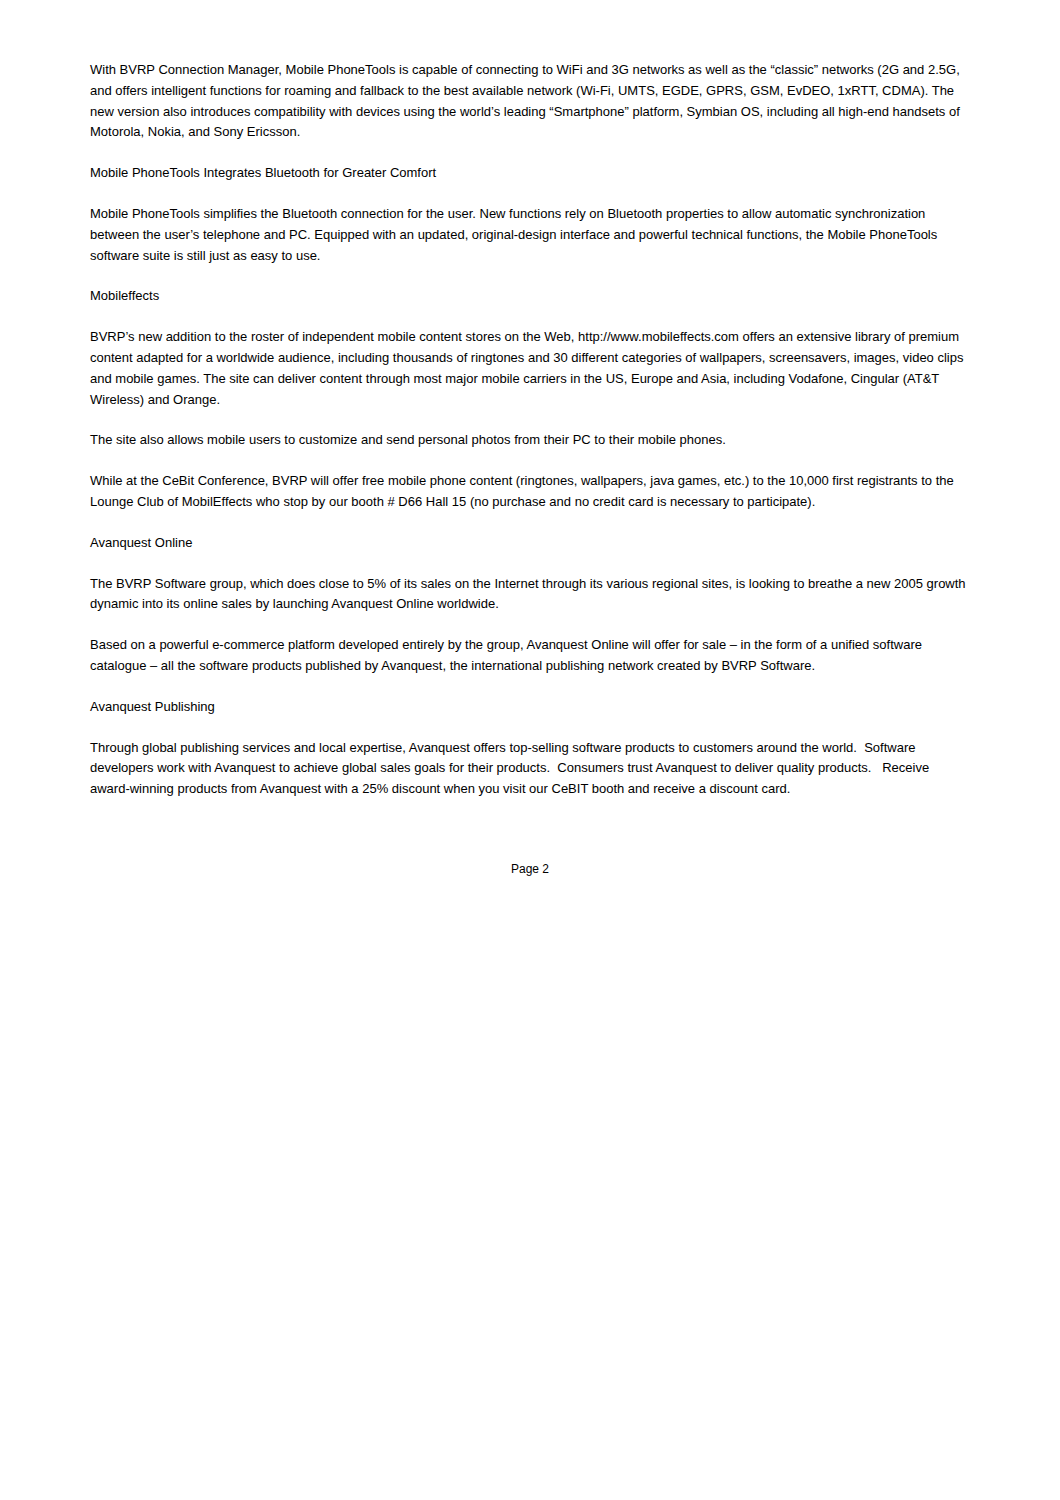With BVRP Connection Manager, Mobile PhoneTools is capable of connecting to WiFi and 3G networks as well as the “classic” networks (2G and 2.5G, and offers intelligent functions for roaming and fallback to the best available network (Wi-Fi, UMTS, EGDE, GPRS, GSM, EvDEO, 1xRTT, CDMA). The new version also introduces compatibility with devices using the world’s leading “Smartphone” platform, Symbian OS, including all high-end handsets of Motorola, Nokia, and Sony Ericsson.
Mobile PhoneTools Integrates Bluetooth for Greater Comfort
Mobile PhoneTools simplifies the Bluetooth connection for the user. New functions rely on Bluetooth properties to allow automatic synchronization between the user’s telephone and PC. Equipped with an updated, original-design interface and powerful technical functions, the Mobile PhoneTools software suite is still just as easy to use.
Mobileffects
BVRP’s new addition to the roster of independent mobile content stores on the Web, http://www.mobileffects.com offers an extensive library of premium content adapted for a worldwide audience, including thousands of ringtones and 30 different categories of wallpapers, screensavers, images, video clips and mobile games. The site can deliver content through most major mobile carriers in the US, Europe and Asia, including Vodafone, Cingular (AT&T Wireless) and Orange.
The site also allows mobile users to customize and send personal photos from their PC to their mobile phones.
While at the CeBit Conference, BVRP will offer free mobile phone content (ringtones, wallpapers, java games, etc.) to the 10,000 first registrants to the Lounge Club of MobilEffects who stop by our booth # D66 Hall 15 (no purchase and no credit card is necessary to participate).
Avanquest Online
The BVRP Software group, which does close to 5% of its sales on the Internet through its various regional sites, is looking to breathe a new 2005 growth dynamic into its online sales by launching Avanquest Online worldwide.
Based on a powerful e-commerce platform developed entirely by the group, Avanquest Online will offer for sale – in the form of a unified software catalogue – all the software products published by Avanquest, the international publishing network created by BVRP Software.
Avanquest Publishing
Through global publishing services and local expertise, Avanquest offers top-selling software products to customers around the world. Software developers work with Avanquest to achieve global sales goals for their products. Consumers trust Avanquest to deliver quality products. Receive award-winning products from Avanquest with a 25% discount when you visit our CeBIT booth and receive a discount card.
Page 2